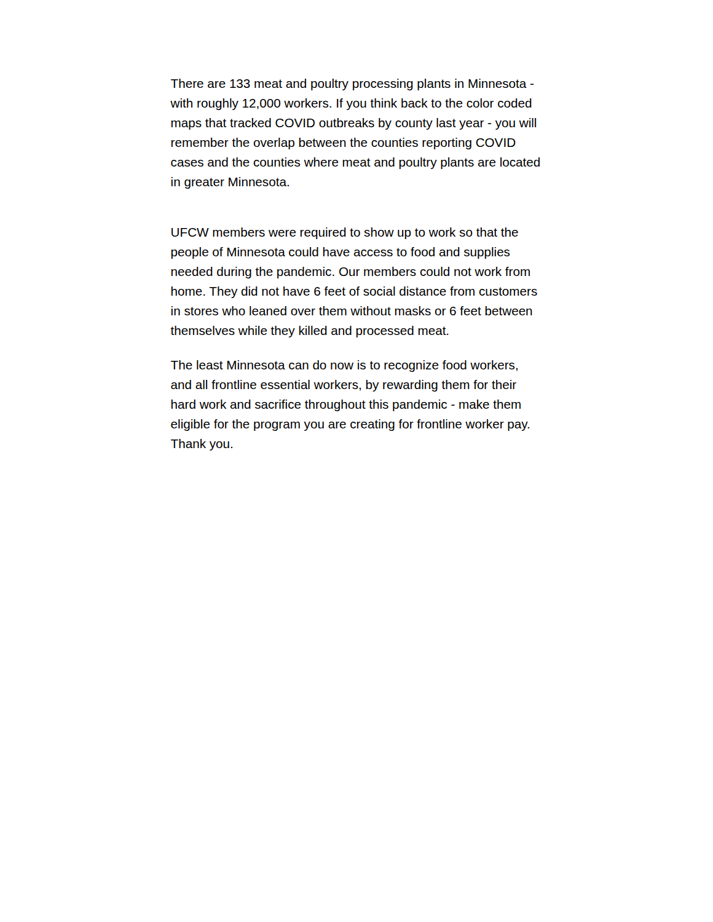There are 133 meat and poultry processing plants in Minnesota - with roughly 12,000 workers. If you think back to the color coded maps that tracked COVID outbreaks by county last year - you will remember the overlap between the counties reporting COVID cases and the counties where meat and poultry plants are located in greater Minnesota.
UFCW members were required to show up to work so that the people of Minnesota could have access to food and supplies needed during the pandemic. Our members could not work from home. They did not have 6 feet of social distance from customers in stores who leaned over them without masks or 6 feet between themselves while they killed and processed meat.
The least Minnesota can do now is to recognize food workers, and all frontline essential workers, by rewarding them for their hard work and sacrifice throughout this pandemic - make them eligible for the program you are creating for frontline worker pay. Thank you.